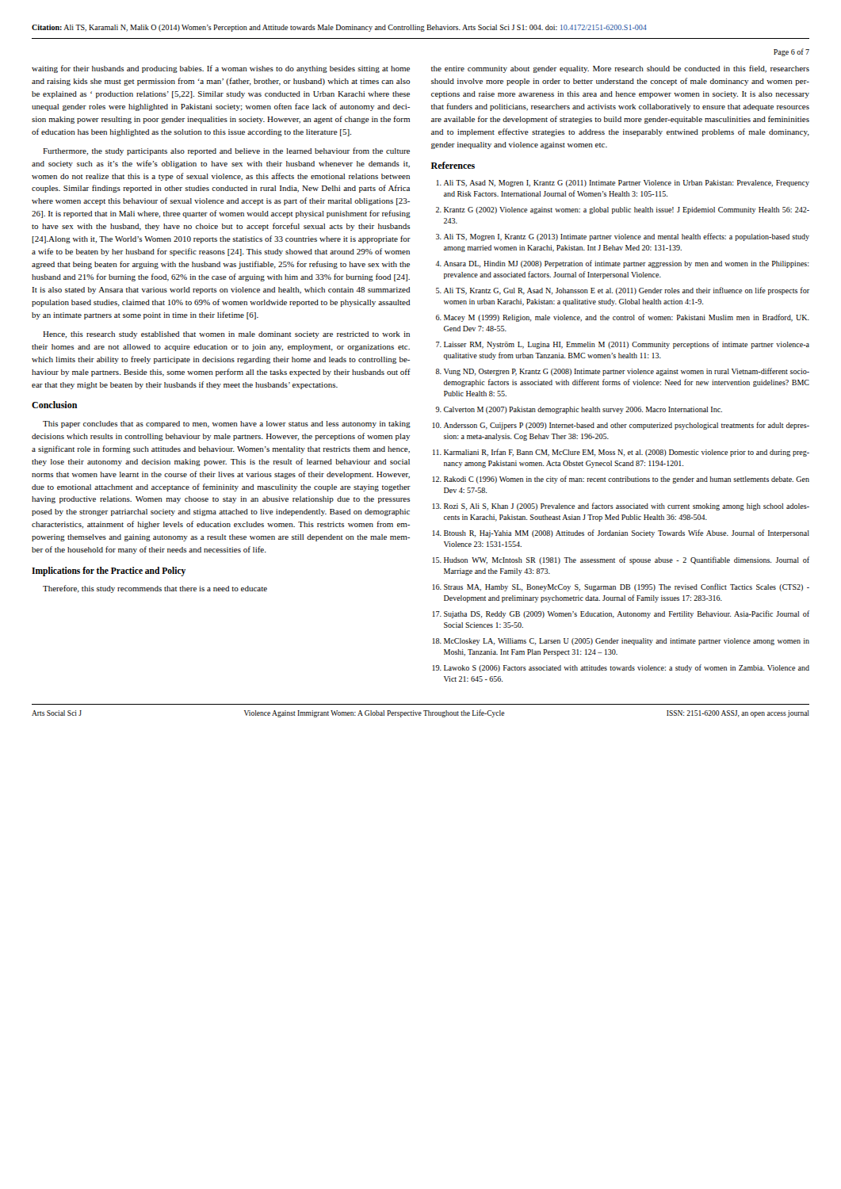Citation: Ali TS, Karamali N, Malik O (2014) Women’s Perception and Attitude towards Male Dominancy and Controlling Behaviors. Arts Social Sci J S1: 004. doi: 10.4172/2151-6200.S1-004
Page 6 of 7
waiting for their husbands and producing babies. If a woman wishes to do anything besides sitting at home and raising kids she must get permission from ‘a man’ (father, brother, or husband) which at times can also be explained as ‘ production relations’ [5,22]. Similar study was conducted in Urban Karachi where these unequal gender roles were highlighted in Pakistani society; women often face lack of autonomy and decision making power resulting in poor gender inequalities in society. However, an agent of change in the form of education has been highlighted as the solution to this issue according to the literature [5].
Furthermore, the study participants also reported and believe in the learned behaviour from the culture and society such as it’s the wife’s obligation to have sex with their husband whenever he demands it, women do not realize that this is a type of sexual violence, as this affects the emotional relations between couples. Similar findings reported in other studies conducted in rural India, New Delhi and parts of Africa where women accept this behaviour of sexual violence and accept is as part of their marital obligations [23-26]. It is reported that in Mali where, three quarter of women would accept physical punishment for refusing to have sex with the husband, they have no choice but to accept forceful sexual acts by their husbands [24].Along with it, The World’s Women 2010 reports the statistics of 33 countries where it is appropriate for a wife to be beaten by her husband for specific reasons [24]. This study showed that around 29% of women agreed that being beaten for arguing with the husband was justifiable, 25% for refusing to have sex with the husband and 21% for burning the food, 62% in the case of arguing with him and 33% for burning food [24]. It is also stated by Ansara that various world reports on violence and health, which contain 48 summarized population based studies, claimed that 10% to 69% of women worldwide reported to be physically assaulted by an intimate partners at some point in time in their lifetime [6].
Hence, this research study established that women in male dominant society are restricted to work in their homes and are not allowed to acquire education or to join any, employment, or organizations etc. which limits their ability to freely participate in decisions regarding their home and leads to controlling behaviour by male partners. Beside this, some women perform all the tasks expected by their husbands out off ear that they might be beaten by their husbands if they meet the husbands’ expectations.
Conclusion
This paper concludes that as compared to men, women have a lower status and less autonomy in taking decisions which results in controlling behaviour by male partners. However, the perceptions of women play a significant role in forming such attitudes and behaviour. Women’s mentality that restricts them and hence, they lose their autonomy and decision making power. This is the result of learned behaviour and social norms that women have learnt in the course of their lives at various stages of their development. However, due to emotional attachment and acceptance of femininity and masculinity the couple are staying together having productive relations. Women may choose to stay in an abusive relationship due to the pressures posed by the stronger patriarchal society and stigma attached to live independently. Based on demographic characteristics, attainment of higher levels of education excludes women. This restricts women from empowering themselves and gaining autonomy as a result these women are still dependent on the male member of the household for many of their needs and necessities of life.
Implications for the Practice and Policy
Therefore, this study recommends that there is a need to educate
the entire community about gender equality. More research should be conducted in this field, researchers should involve more people in order to better understand the concept of male dominancy and women perceptions and raise more awareness in this area and hence empower women in society. It is also necessary that funders and politicians, researchers and activists work collaboratively to ensure that adequate resources are available for the development of strategies to build more gender-equitable masculinities and femininities and to implement effective strategies to address the inseparably entwined problems of male dominancy, gender inequality and violence against women etc.
References
Ali TS, Asad N, Mogren I, Krantz G (2011) Intimate Partner Violence in Urban Pakistan: Prevalence, Frequency and Risk Factors. International Journal of Women’s Health 3: 105-115.
Krantz G (2002) Violence against women: a global public health issue! J Epidemiol Community Health 56: 242-243.
Ali TS, Mogren I, Krantz G (2013) Intimate partner violence and mental health effects: a population-based study among married women in Karachi, Pakistan. Int J Behav Med 20: 131-139.
Ansara DL, Hindin MJ (2008) Perpetration of intimate partner aggression by men and women in the Philippines: prevalence and associated factors. Journal of Interpersonal Violence.
Ali TS, Krantz G, Gul R, Asad N, Johansson E et al. (2011) Gender roles and their influence on life prospects for women in urban Karachi, Pakistan: a qualitative study. Global health action 4:1-9.
Macey M (1999) Religion, male violence, and the control of women: Pakistani Muslim men in Bradford, UK. Gend Dev 7: 48-55.
Laisser RM, Nyström L, Lugina HI, Emmelin M (2011) Community perceptions of intimate partner violence-a qualitative study from urban Tanzania. BMC women’s health 11: 13.
Vung ND, Ostergren P, Krantz G (2008) Intimate partner violence against women in rural Vietnam-different socio-demographic factors is associated with different forms of violence: Need for new intervention guidelines? BMC Public Health 8: 55.
Calverton M (2007) Pakistan demographic health survey 2006. Macro International Inc.
Andersson G, Cuijpers P (2009) Internet-based and other computerized psychological treatments for adult depression: a meta-analysis. Cog Behav Ther 38: 196-205.
Karmaliani R, Irfan F, Bann CM, McClure EM, Moss N, et al. (2008) Domestic violence prior to and during pregnancy among Pakistani women. Acta Obstet Gynecol Scand 87: 1194-1201.
Rakodi C (1996) Women in the city of man: recent contributions to the gender and human settlements debate. Gen Dev 4: 57-58.
Rozi S, Ali S, Khan J (2005) Prevalence and factors associated with current smoking among high school adolescents in Karachi, Pakistan. Southeast Asian J Trop Med Public Health 36: 498-504.
Btoush R, Haj-Yahia MM (2008) Attitudes of Jordanian Society Towards Wife Abuse. Journal of Interpersonal Violence 23: 1531-1554.
Hudson WW, McIntosh SR (1981) The assessment of spouse abuse - 2 Quantifiable dimensions. Journal of Marriage and the Family 43: 873.
Straus MA, Hamby SL, BoneyMcCoy S, Sugarman DB (1995) The revised Conflict Tactics Scales (CTS2) - Development and preliminary psychometric data. Journal of Family issues 17: 283-316.
Sujatha DS, Reddy GB (2009) Women’s Education, Autonomy and Fertility Behaviour. Asia-Pacific Journal of Social Sciences 1: 35-50.
McCloskey LA, Williams C, Larsen U (2005) Gender inequality and intimate partner violence among women in Moshi, Tanzania. Int Fam Plan Perspect 31: 124 – 130.
Lawoko S (2006) Factors associated with attitudes towards violence: a study of women in Zambia. Violence and Vict 21: 645 - 656.
Arts Social Sci J
Violence Against Immigrant Women: A Global Perspective Throughout the Life-Cycle
ISSN: 2151-6200 ASSJ, an open access journal